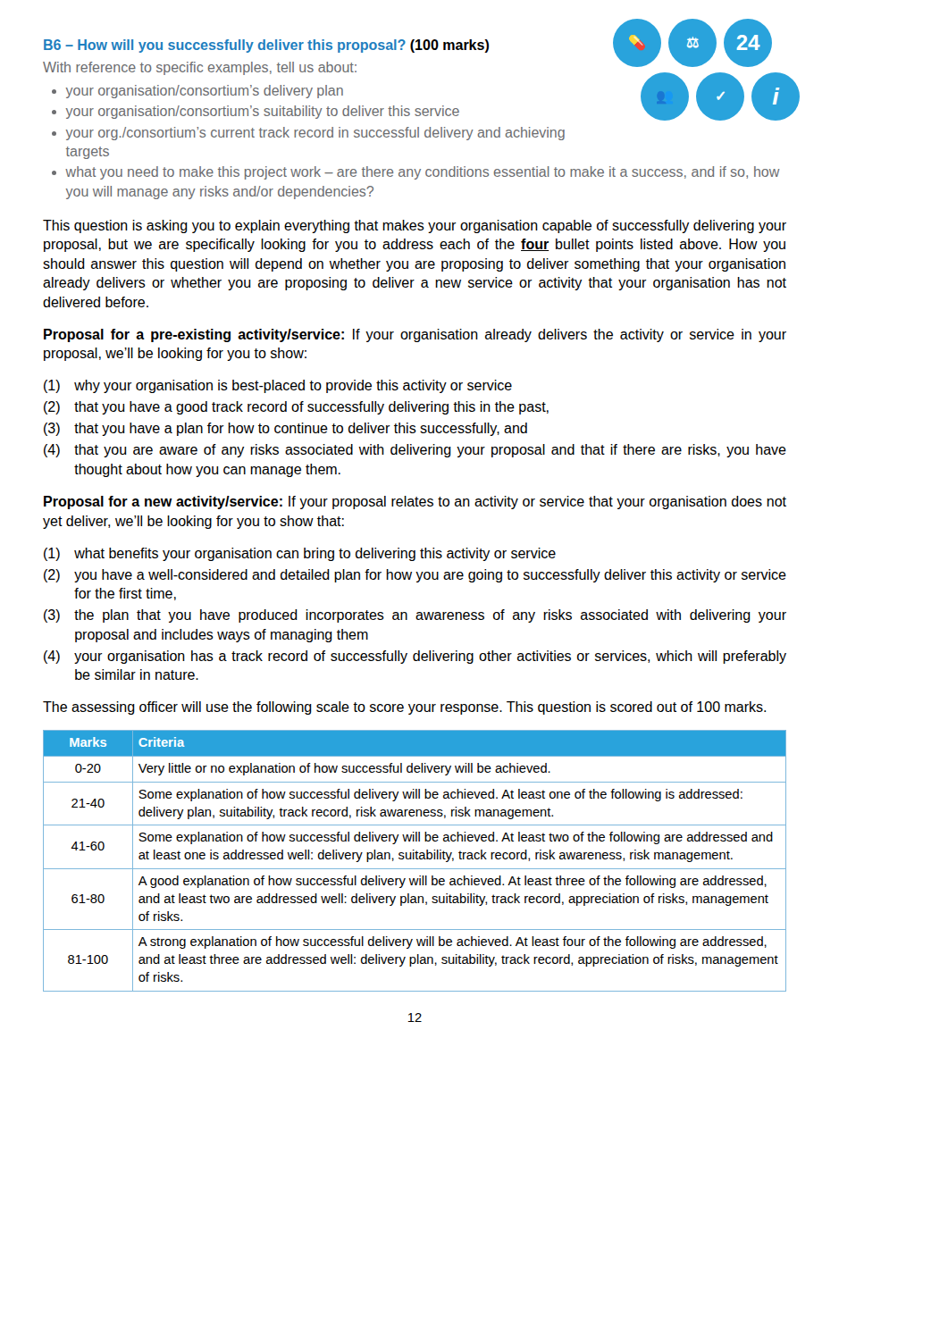💊
⚖
24
👥
✓
i
B6 – How will you successfully deliver this proposal? (100 marks)
With reference to specific examples, tell us about:
your organisation/consortium’s delivery plan
your organisation/consortium’s suitability to deliver this service
your org./consortium’s current track record in successful delivery and achieving targets
what you need to make this project work – are there any conditions essential to make it a success, and if so, how you will manage any risks and/or dependencies?
This question is asking you to explain everything that makes your organisation capable of successfully delivering your proposal, but we are specifically looking for you to address each of the four bullet points listed above. How you should answer this question will depend on whether you are proposing to deliver something that your organisation already delivers or whether you are proposing to deliver a new service or activity that your organisation has not delivered before.
Proposal for a pre-existing activity/service: If your organisation already delivers the activity or service in your proposal, we’ll be looking for you to show:
why your organisation is best-placed to provide this activity or service
that you have a good track record of successfully delivering this in the past,
that you have a plan for how to continue to deliver this successfully, and
that you are aware of any risks associated with delivering your proposal and that if there are risks, you have thought about how you can manage them.
Proposal for a new activity/service: If your proposal relates to an activity or service that your organisation does not yet deliver, we’ll be looking for you to show that:
what benefits your organisation can bring to delivering this activity or service
you have a well-considered and detailed plan for how you are going to successfully deliver this activity or service for the first time,
the plan that you have produced incorporates an awareness of any risks associated with delivering your proposal and includes ways of managing them
your organisation has a track record of successfully delivering other activities or services, which will preferably be similar in nature.
The assessing officer will use the following scale to score your response. This question is scored out of 100 marks.
| Marks | Criteria |
| --- | --- |
| 0-20 | Very little or no explanation of how successful delivery will be achieved. |
| 21-40 | Some explanation of how successful delivery will be achieved. At least one of the following is addressed: delivery plan, suitability, track record, risk awareness, risk management. |
| 41-60 | Some explanation of how successful delivery will be achieved. At least two of the following are addressed and at least one is addressed well: delivery plan, suitability, track record, risk awareness, risk management. |
| 61-80 | A good explanation of how successful delivery will be achieved. At least three of the following are addressed, and at least two are addressed well: delivery plan, suitability, track record, appreciation of risks, management of risks. |
| 81-100 | A strong explanation of how successful delivery will be achieved. At least four of the following are addressed, and at least three are addressed well: delivery plan, suitability, track record, appreciation of risks, management of risks. |
12